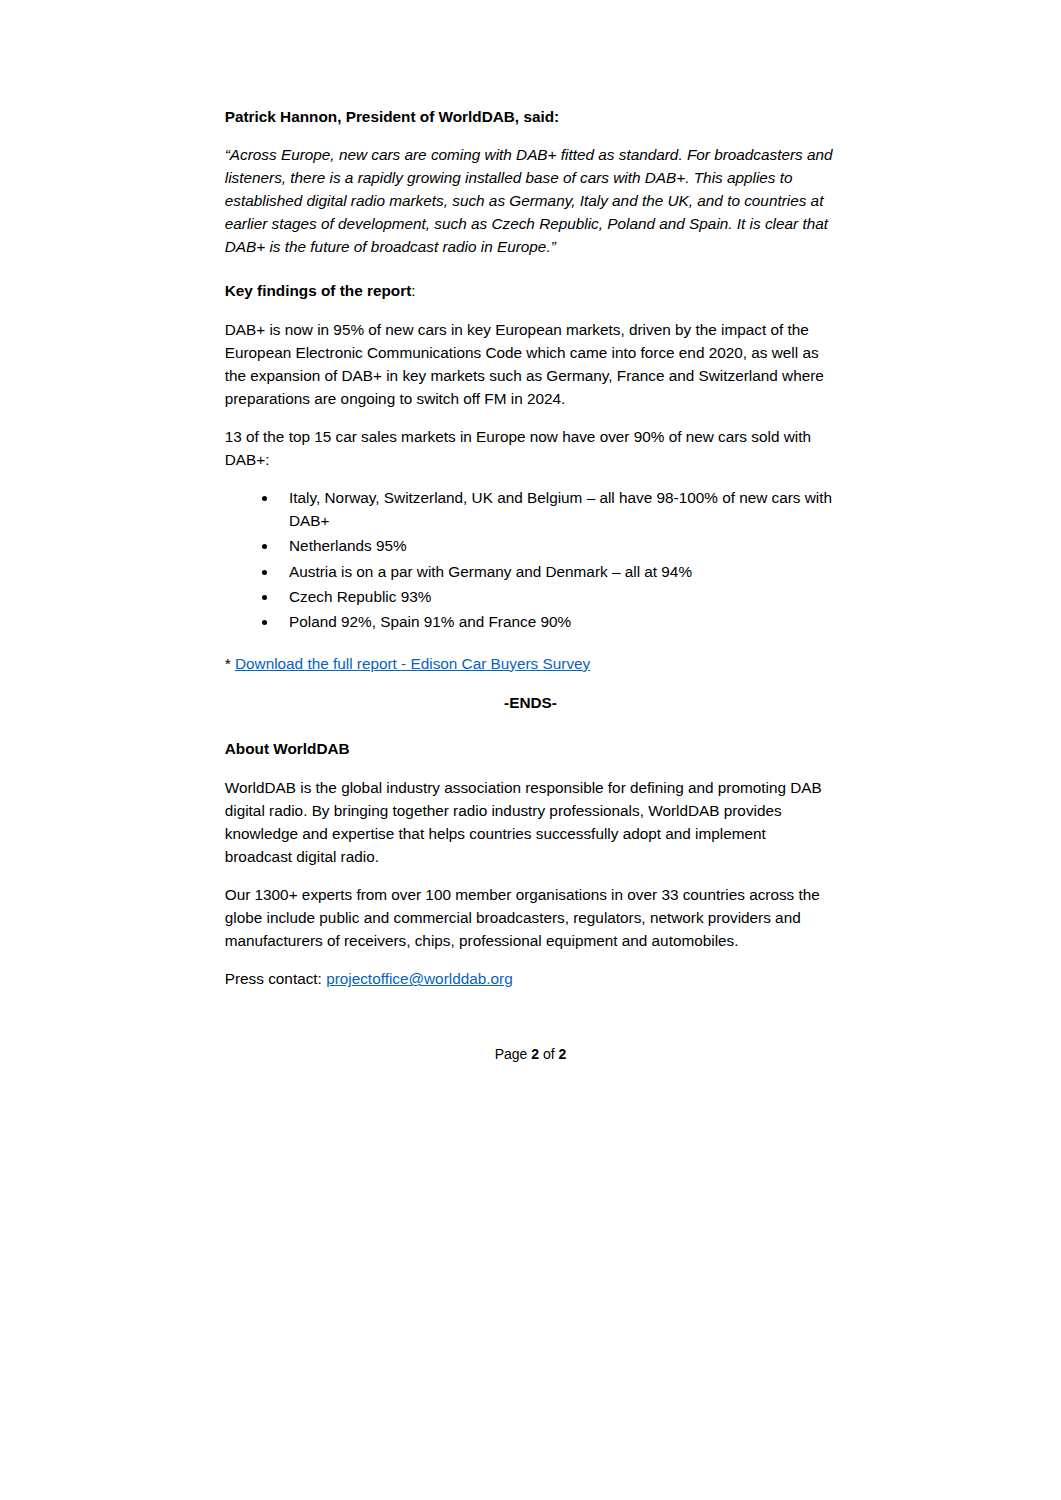Patrick Hannon, President of WorldDAB, said:
“Across Europe, new cars are coming with DAB+ fitted as standard. For broadcasters and listeners, there is a rapidly growing installed base of cars with DAB+. This applies to established digital radio markets, such as Germany, Italy and the UK, and to countries at earlier stages of development, such as Czech Republic, Poland and Spain. It is clear that DAB+ is the future of broadcast radio in Europe.”
Key findings of the report:
DAB+ is now in 95% of new cars in key European markets, driven by the impact of the European Electronic Communications Code which came into force end 2020, as well as the expansion of DAB+ in key markets such as Germany, France and Switzerland where preparations are ongoing to switch off FM in 2024.
13 of the top 15 car sales markets in Europe now have over 90% of new cars sold with DAB+:
Italy, Norway, Switzerland, UK and Belgium – all have 98-100% of new cars with DAB+
Netherlands 95%
Austria is on a par with Germany and Denmark – all at 94%
Czech Republic 93%
Poland 92%, Spain 91% and France 90%
* Download the full report - Edison Car Buyers Survey
-ENDS-
About WorldDAB
WorldDAB is the global industry association responsible for defining and promoting DAB digital radio. By bringing together radio industry professionals, WorldDAB provides knowledge and expertise that helps countries successfully adopt and implement broadcast digital radio.
Our 1300+ experts from over 100 member organisations in over 33 countries across the globe include public and commercial broadcasters, regulators, network providers and manufacturers of receivers, chips, professional equipment and automobiles.
Press contact: projectoffice@worlddab.org
Page 2 of 2